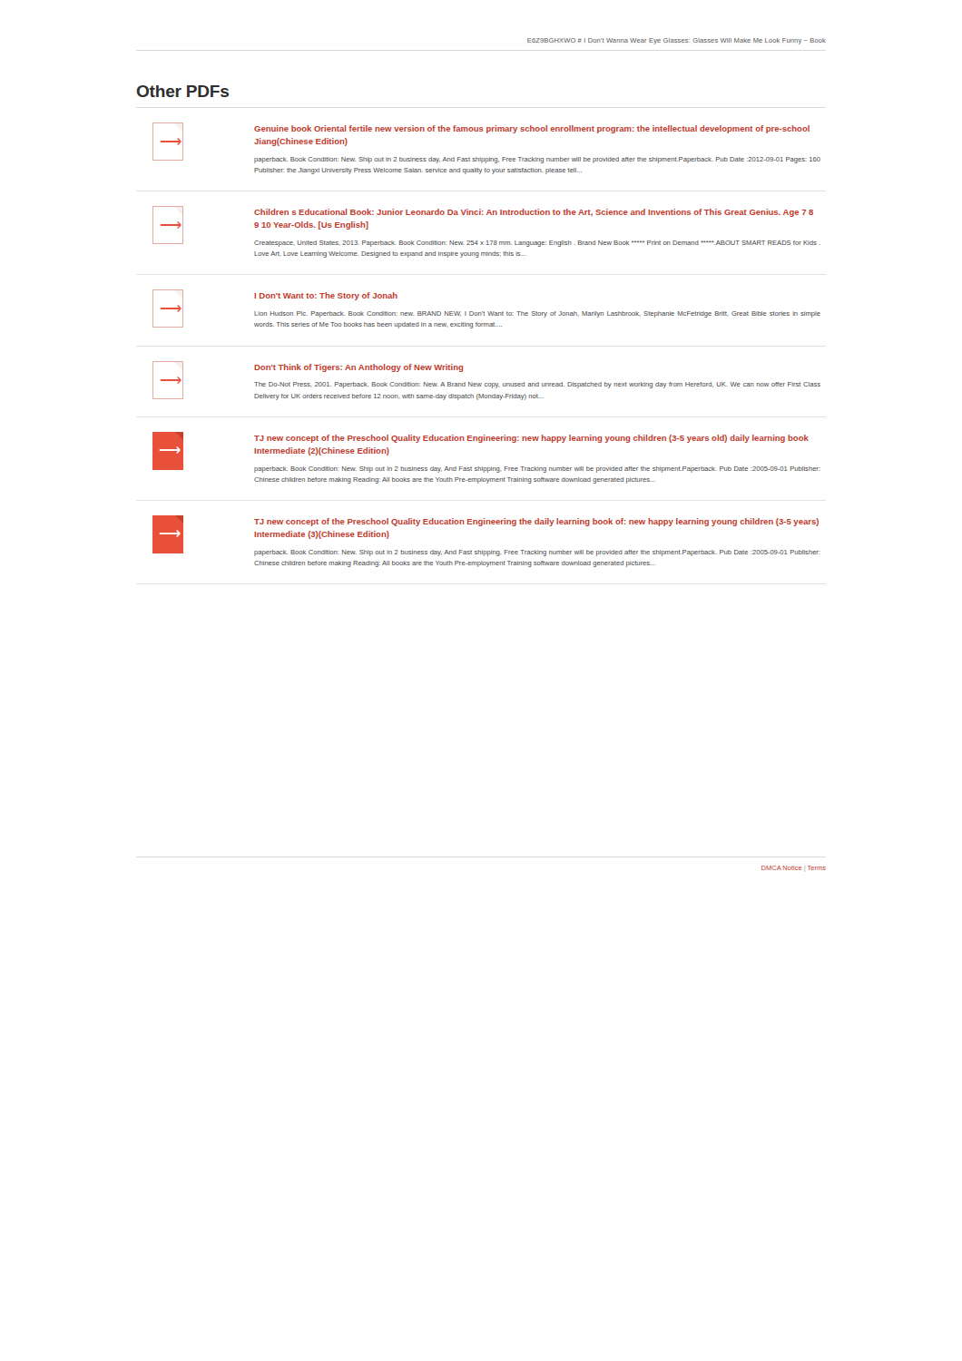E6Z9BGHXWO # I Don't Wanna Wear Eye Glasses: Glasses Will Make Me Look Funny ~ Book
Other PDFs
⟶
Genuine book Oriental fertile new version of the famous primary school enrollment program: the intellectual development of pre-school Jiang(Chinese Edition)
paperback. Book Condition: New. Ship out in 2 business day, And Fast shipping, Free Tracking number will be provided after the shipment.Paperback. Pub Date :2012-09-01 Pages: 160 Publisher: the Jiangxi University Press Welcome Salan. service and quality to your satisfaction. please tell...
⟶
Children s Educational Book: Junior Leonardo Da Vinci: An Introduction to the Art, Science and Inventions of This Great Genius. Age 7 8 9 10 Year-Olds. [Us English]
Createspace, United States, 2013. Paperback. Book Condition: New. 254 x 178 mm. Language: English . Brand New Book ***** Print on Demand *****.ABOUT SMART READS for Kids . Love Art, Love Learning Welcome. Designed to expand and inspire young minds; this is...
⟶
I Don't Want to: The Story of Jonah
Lion Hudson Plc. Paperback. Book Condition: new. BRAND NEW, I Don't Want to: The Story of Jonah, Marilyn Lashbrook, Stephanie McFetridge Britt, Great Bible stories in simple words. This series of Me Too books has been updated in a new, exciting format....
⟶
Don't Think of Tigers: An Anthology of New Writing
The Do-Not Press, 2001. Paperback. Book Condition: New. A Brand New copy, unused and unread. Dispatched by next working day from Hereford, UK. We can now offer First Class Delivery for UK orders received before 12 noon, with same-day dispatch (Monday-Friday) not...
⟶
TJ new concept of the Preschool Quality Education Engineering: new happy learning young children (3-5 years old) daily learning book Intermediate (2)(Chinese Edition)
paperback. Book Condition: New. Ship out in 2 business day, And Fast shipping, Free Tracking number will be provided after the shipment.Paperback. Pub Date :2005-09-01 Publisher: Chinese children before making Reading: All books are the Youth Pre-employment Training software download generated pictures...
⟶
TJ new concept of the Preschool Quality Education Engineering the daily learning book of: new happy learning young children (3-5 years) Intermediate (3)(Chinese Edition)
paperback. Book Condition: New. Ship out in 2 business day, And Fast shipping, Free Tracking number will be provided after the shipment.Paperback. Pub Date :2005-09-01 Publisher: Chinese children before making Reading: All books are the Youth Pre-employment Training software download generated pictures...
DMCA Notice | Terms